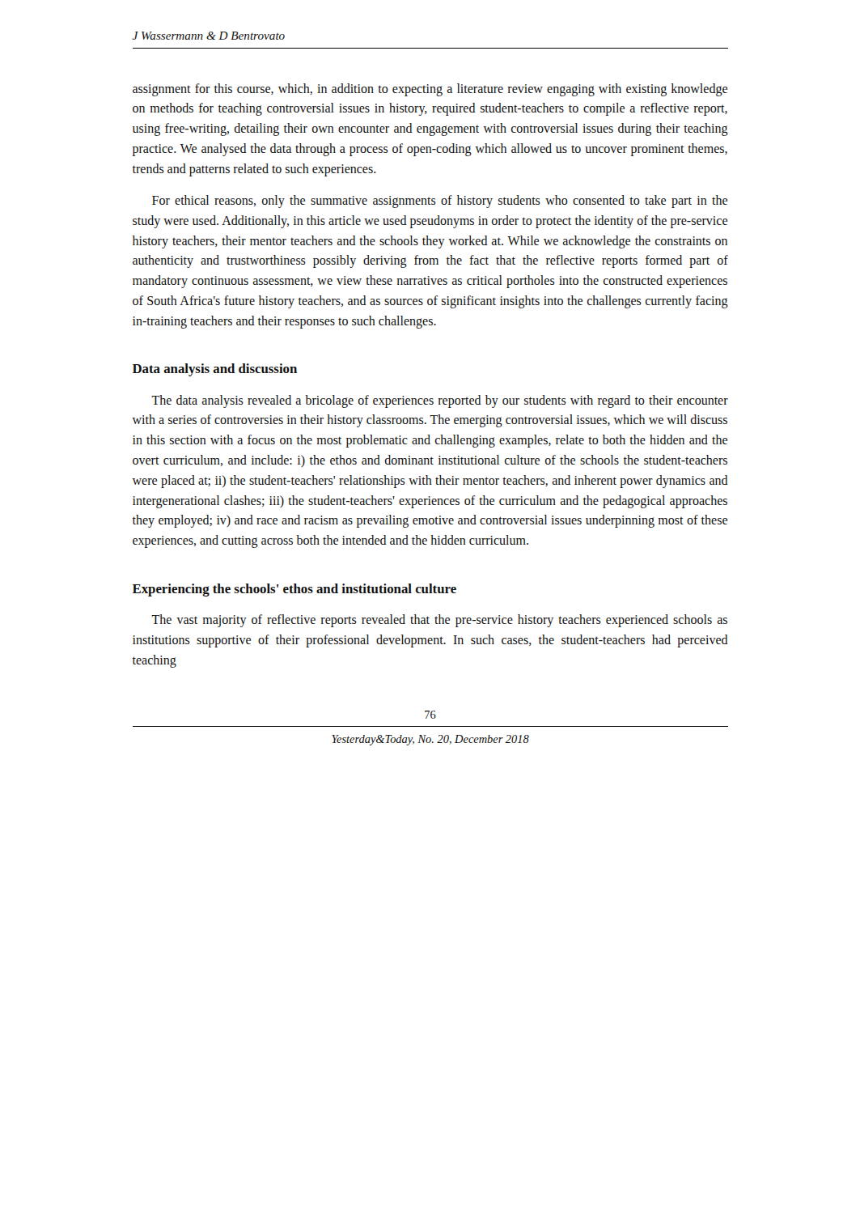J Wassermann & D Bentrovato
assignment for this course, which, in addition to expecting a literature review engaging with existing knowledge on methods for teaching controversial issues in history, required student-teachers to compile a reflective report, using free-writing, detailing their own encounter and engagement with controversial issues during their teaching practice. We analysed the data through a process of open-coding which allowed us to uncover prominent themes, trends and patterns related to such experiences.
For ethical reasons, only the summative assignments of history students who consented to take part in the study were used. Additionally, in this article we used pseudonyms in order to protect the identity of the pre-service history teachers, their mentor teachers and the schools they worked at. While we acknowledge the constraints on authenticity and trustworthiness possibly deriving from the fact that the reflective reports formed part of mandatory continuous assessment, we view these narratives as critical portholes into the constructed experiences of South Africa's future history teachers, and as sources of significant insights into the challenges currently facing in-training teachers and their responses to such challenges.
Data analysis and discussion
The data analysis revealed a bricolage of experiences reported by our students with regard to their encounter with a series of controversies in their history classrooms. The emerging controversial issues, which we will discuss in this section with a focus on the most problematic and challenging examples, relate to both the hidden and the overt curriculum, and include: i) the ethos and dominant institutional culture of the schools the student-teachers were placed at; ii) the student-teachers' relationships with their mentor teachers, and inherent power dynamics and intergenerational clashes; iii) the student-teachers' experiences of the curriculum and the pedagogical approaches they employed; iv) and race and racism as prevailing emotive and controversial issues underpinning most of these experiences, and cutting across both the intended and the hidden curriculum.
Experiencing the schools' ethos and institutional culture
The vast majority of reflective reports revealed that the pre-service history teachers experienced schools as institutions supportive of their professional development. In such cases, the student-teachers had perceived teaching
76 Yesterday&Today, No. 20, December 2018